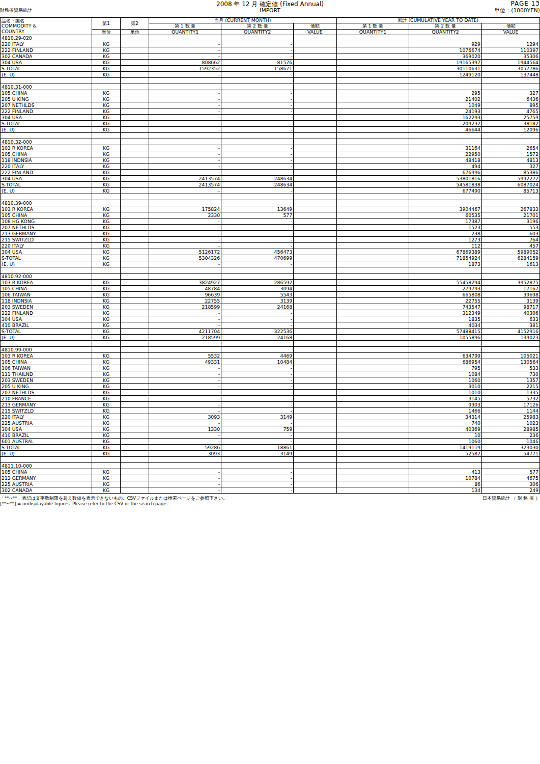財務省貿易統計
2008 年 12 月 確定値 (Fixed Annual)
PAGE 13
IMPORT
単位：(1000YEN)
| 品名・国名 COMMODITY & COUNTRY | 第1 | 第2 | 当月 (CURRENT MONTH) | 累計 (CUMULATIVE YEAR TO DATE) |
| --- | --- | --- | --- | --- |
| 第 1 数 量 | 第 2 数 量 | 価額 | 第 1 数 量 | 第 2 数 量 | 価額 |
| 単位 | 単位 | QUANTITY1 | QUANTITY2 | VALUE | QUANTITY1 | QUANTITY2 | VALUE |
| 4810.29-020 | | | | | | | | |
| 220 ITALY | KG | | - | - | | | 929 | 1294 |
| 222 FINLAND | KG | | - | - | | | 1076674 | 110397 |
| 302 CANADA | KG | | - | - | | | 369020 | 35306 |
| 304 USA | KG | | 808662 | 81576 | | | 19165397 | 1944564 |
| S-TOTAL | KG | | 1592352 | 158671 | | | 30110631 | 3057786 |
| (E. U) | KG | | - | - | | | 1249120 | 137448 |
| 4810.31-000 | | | | | | | | |
| 105 CHINA | KG | | - | - | | | 295 | 327 |
| 205 U KING | KG | | - | - | | | 21402 | 6436 |
| 207 NETHLDS | KG | | - | - | | | 1049 | 895 |
| 222 FINLAND | KG | | - | - | | | 24193 | 4765 |
| 304 USA | KG | | - | - | | | 162293 | 25759 |
| S-TOTAL | KG | | - | - | | | 209232 | 38182 |
| (E. U) | KG | | - | - | | | 46644 | 12096 |
| 4810.32-000 | | | | | | | | |
| 103 R KOREA | KG | | - | - | | | 31164 | 2654 |
| 105 CHINA | KG | | - | - | | | 22950 | 1572 |
| 118 INDNSIA | KG | | - | - | | | 48418 | 4813 |
| 220 ITALY | KG | | - | - | | | 494 | 327 |
| 222 FINLAND | KG | | - | - | | | 676996 | 85386 |
| 304 USA | KG | | 2413574 | 248634 | | | 53801816 | 5992272 |
| S-TOTAL | KG | | 2413574 | 248634 | | | 54581838 | 6087024 |
| (E. U) | KG | | - | - | | | 677490 | 85713 |
| 4810.39-000 | | | | | | | | |
| 103 R KOREA | KG | | 175824 | 13649 | | | 3904467 | 267833 |
| 105 CHINA | KG | | 2330 | 577 | | | 60535 | 21701 |
| 108 HG KONG | KG | | - | - | | | 17387 | 3196 |
| 207 NETHLDS | KG | | - | - | | | 1523 | 553 |
| 213 GERMANY | KG | | - | - | | | 238 | 603 |
| 215 SWITZLD | KG | | - | - | | | 1273 | 764 |
| 220 ITALY | KG | | - | - | | | 112 | 457 |
| 304 USA | KG | | 5126172 | 456473 | | | 67869389 | 5989052 |
| S-TOTAL | KG | | 5304326 | 470699 | | | 71854924 | 6284159 |
| (E. U) | KG | | - | - | | | 1873 | 1613 |
| 4810.92-000 | | | | | | | | |
| 103 R KOREA | KG | | 3824927 | 286592 | | | 55458294 | 3952875 |
| 105 CHINA | KG | | 48784 | 3094 | | | 279793 | 17167 |
| 106 TAIWAN | KG | | 96639 | 5543 | | | 665808 | 39698 |
| 118 INDNSIA | KG | | 22755 | 3139 | | | 22755 | 3139 |
| 203 SWEDEN | KG | | 218599 | 24168 | | | 743547 | 98717 |
| 222 FINLAND | KG | | - | - | | | 312349 | 40306 |
| 304 USA | KG | | - | - | | | 1835 | 633 |
| 410 BRAZIL | KG | | - | - | | | 4034 | 381 |
| S-TOTAL | KG | | 4211704 | 322536 | | | 57488415 | 4152916 |
| (E. U) | KG | | 218599 | 24168 | | | 1055896 | 139023 |
| 4810.99-000 | | | | | | | | |
| 103 R KOREA | KG | | 5532 | 4469 | | | 634799 | 105021 |
| 105 CHINA | KG | | 49331 | 10484 | | | 686954 | 130564 |
| 106 TAIWAN | KG | | - | - | | | 795 | 533 |
| 111 THAILND | KG | | - | - | | | 1084 | 730 |
| 203 SWEDEN | KG | | - | - | | | 1060 | 1357 |
| 205 U KING | KG | | - | - | | | 3010 | 2215 |
| 207 NETHLDS | KG | | - | - | | | 1010 | 1335 |
| 210 FRANCE | KG | | - | - | | | 3145 | 5732 |
| 213 GERMANY | KG | | - | - | | | 9303 | 17126 |
| 215 SWITZLD | KG | | - | - | | | 1466 | 1144 |
| 220 ITALY | KG | | 3093 | 3149 | | | 34314 | 25983 |
| 225 AUSTRIA | KG | | - | - | | | 740 | 1023 |
| 304 USA | KG | | 1330 | 759 | | | 40369 | 28985 |
| 410 BRAZIL | KG | | - | - | | | 10 | 236 |
| 601 AUSTRAL | KG | | - | - | | | 1060 | 1046 |
| S-TOTAL | KG | | 59286 | 18861 | | | 1419119 | 323030 |
| (E. U) | KG | | 3093 | 3149 | | | 52582 | 54771 |
| 4811.10-000 | | | | | | | | |
| 105 CHINA | KG | | - | - | | | 413 | 577 |
| 213 GERMANY | KG | | - | - | | | 10784 | 4675 |
| 225 AUSTRIA | KG | | - | - | | | 86 | 306 |
| 302 CANADA | KG | | - | - | | | 134 | 249 |
「**~**」表記は文字数制限を超え数値を表示できないもの。CSVファイルまたは検索ページをご参照下さい。 日本貿易統計 （ 財 務 省 ）
[**~**] = undisplayable figures Please refer to the CSV or the search page.